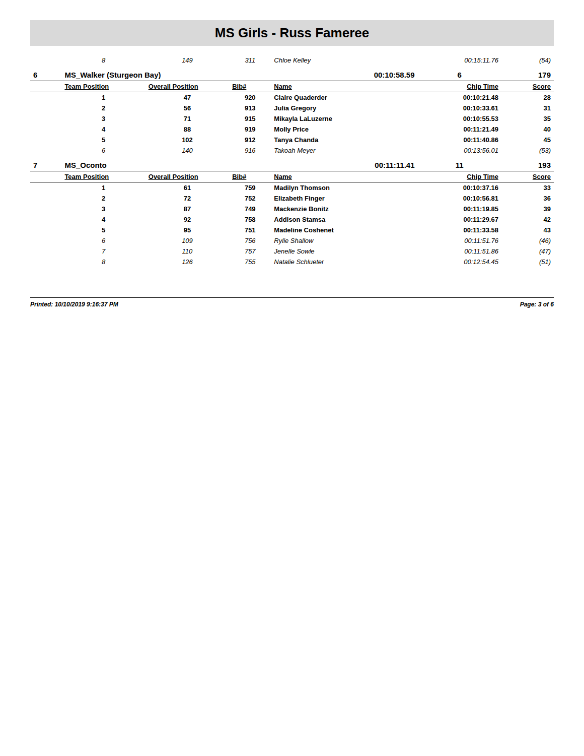MS Girls - Russ Fameree
| | 8 | 149 | 311 | Chloe Kelley | 00:15:11.76 | (54) |
| 6 | MS_Walker (Sturgeon Bay) | 00:10:58.59 | 6 | 179 |
| | Team Position | Overall Position | Bib# | Name | Chip Time | Score |
| | 1 | 47 | 920 | Claire Quaderder | 00:10:21.48 | 28 |
| | 2 | 56 | 913 | Julia Gregory | 00:10:33.61 | 31 |
| | 3 | 71 | 915 | Mikayla LaLuzerne | 00:10:55.53 | 35 |
| | 4 | 88 | 919 | Molly Price | 00:11:21.49 | 40 |
| | 5 | 102 | 912 | Tanya Chanda | 00:11:40.86 | 45 |
| | 6 | 140 | 916 | Takoah Meyer | 00:13:56.01 | (53) |
| 7 | MS_Oconto | 00:11:11.41 | 11 | 193 |
| | Team Position | Overall Position | Bib# | Name | Chip Time | Score |
| | 1 | 61 | 759 | Madilyn Thomson | 00:10:37.16 | 33 |
| | 2 | 72 | 752 | Elizabeth Finger | 00:10:56.81 | 36 |
| | 3 | 87 | 749 | Mackenzie Bonitz | 00:11:19.85 | 39 |
| | 4 | 92 | 758 | Addison Stamsa | 00:11:29.67 | 42 |
| | 5 | 95 | 751 | Madeline Coshenet | 00:11:33.58 | 43 |
| | 6 | 109 | 756 | Rylie Shallow | 00:11:51.76 | (46) |
| | 7 | 110 | 757 | Jenelle Sowle | 00:11:51.86 | (47) |
| | 8 | 126 | 755 | Natalie Schlueter | 00:12:54.45 | (51) |
Printed: 10/10/2019 9:16:37 PM Page: 3 of 6